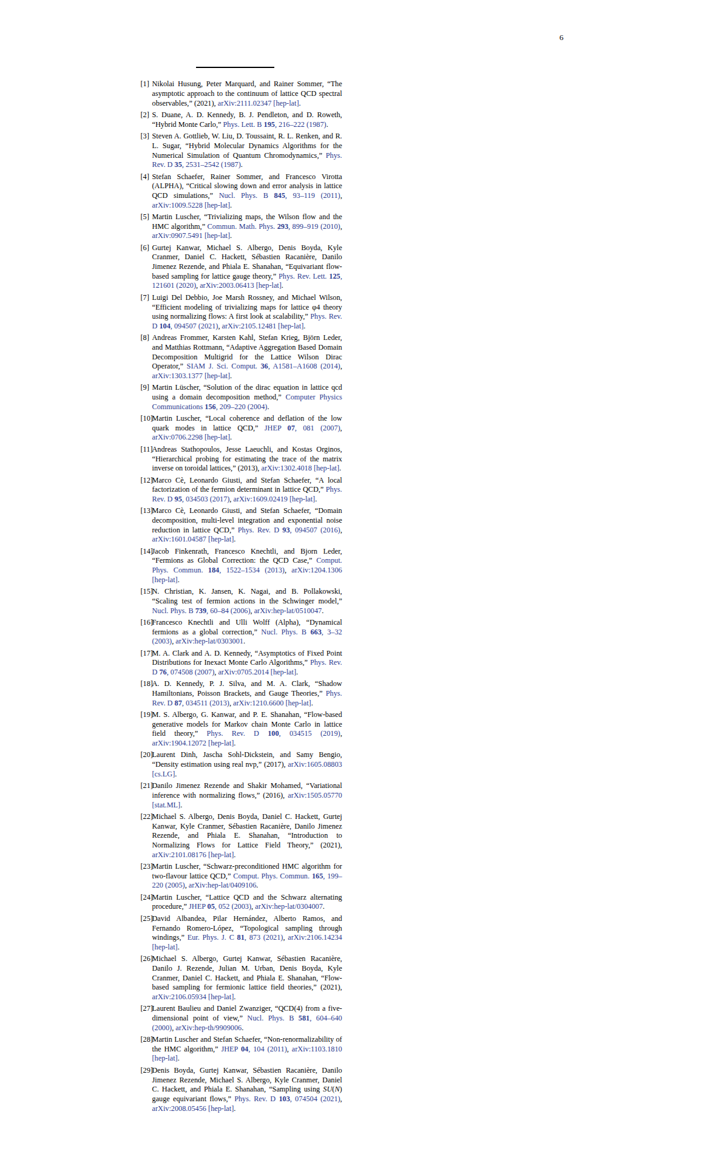6
[1] Nikolai Husung, Peter Marquard, and Rainer Sommer, “The asymptotic approach to the continuum of lattice QCD spectral observables,” (2021), arXiv:2111.02347 [hep-lat].
[2] S. Duane, A. D. Kennedy, B. J. Pendleton, and D. Roweth, “Hybrid Monte Carlo,” Phys. Lett. B 195, 216–222 (1987).
[3] Steven A. Gottlieb, W. Liu, D. Toussaint, R. L. Renken, and R. L. Sugar, “Hybrid Molecular Dynamics Algorithms for the Numerical Simulation of Quantum Chromodynamics,” Phys. Rev. D 35, 2531–2542 (1987).
[4] Stefan Schaefer, Rainer Sommer, and Francesco Virotta (ALPHA), “Critical slowing down and error analysis in lattice QCD simulations,” Nucl. Phys. B 845, 93–119 (2011), arXiv:1009.5228 [hep-lat].
[5] Martin Luscher, “Trivializing maps, the Wilson flow and the HMC algorithm,” Commun. Math. Phys. 293, 899–919 (2010), arXiv:0907.5491 [hep-lat].
[6] Gurtej Kanwar, Michael S. Albergo, Denis Boyda, Kyle Cranmer, Daniel C. Hackett, Sébastien Racanière, Danilo Jimenez Rezende, and Phiala E. Shanahan, “Equivariant flow-based sampling for lattice gauge theory,” Phys. Rev. Lett. 125, 121601 (2020), arXiv:2003.06413 [hep-lat].
[7] Luigi Del Debbio, Joe Marsh Rossney, and Michael Wilson, “Efficient modeling of trivializing maps for lattice φ4 theory using normalizing flows: A first look at scalability,” Phys. Rev. D 104, 094507 (2021), arXiv:2105.12481 [hep-lat].
[8] Andreas Frommer, Karsten Kahl, Stefan Krieg, Björn Leder, and Matthias Rottmann, “Adaptive Aggregation Based Domain Decomposition Multigrid for the Lattice Wilson Dirac Operator,” SIAM J. Sci. Comput. 36, A1581–A1608 (2014), arXiv:1303.1377 [hep-lat].
[9] Martin Lüscher, “Solution of the dirac equation in lattice qcd using a domain decomposition method,” Computer Physics Communications 156, 209–220 (2004).
[10] Martin Luscher, “Local coherence and deflation of the low quark modes in lattice QCD,” JHEP 07, 081 (2007), arXiv:0706.2298 [hep-lat].
[11] Andreas Stathopoulos, Jesse Laeuchli, and Kostas Orginos, “Hierarchical probing for estimating the trace of the matrix inverse on toroidal lattices,” (2013), arXiv:1302.4018 [hep-lat].
[12] Marco Cè, Leonardo Giusti, and Stefan Schaefer, “A local factorization of the fermion determinant in lattice QCD,” Phys. Rev. D 95, 034503 (2017), arXiv:1609.02419 [hep-lat].
[13] Marco Cè, Leonardo Giusti, and Stefan Schaefer, “Domain decomposition, multi-level integration and exponential noise reduction in lattice QCD,” Phys. Rev. D 93, 094507 (2016), arXiv:1601.04587 [hep-lat].
[14] Jacob Finkenrath, Francesco Knechtli, and Bjorn Leder, “Fermions as Global Correction: the QCD Case,” Comput. Phys. Commun. 184, 1522–1534 (2013), arXiv:1204.1306 [hep-lat].
[15] N. Christian, K. Jansen, K. Nagai, and B. Pollakowski, “Scaling test of fermion actions in the Schwinger model,” Nucl. Phys. B 739, 60–84 (2006), arXiv:hep-lat/0510047.
[16] Francesco Knechtli and Ulli Wolff (Alpha), “Dynamical fermions as a global correction,” Nucl. Phys. B 663, 3–32 (2003), arXiv:hep-lat/0303001.
[17] M. A. Clark and A. D. Kennedy, “Asymptotics of Fixed Point Distributions for Inexact Monte Carlo Algorithms,” Phys. Rev. D 76, 074508 (2007), arXiv:0705.2014 [hep-lat].
[18] A. D. Kennedy, P. J. Silva, and M. A. Clark, “Shadow Hamiltonians, Poisson Brackets, and Gauge Theories,” Phys. Rev. D 87, 034511 (2013), arXiv:1210.6600 [hep-lat].
[19] M. S. Albergo, G. Kanwar, and P. E. Shanahan, “Flow-based generative models for Markov chain Monte Carlo in lattice field theory,” Phys. Rev. D 100, 034515 (2019), arXiv:1904.12072 [hep-lat].
[20] Laurent Dinh, Jascha Sohl-Dickstein, and Samy Bengio, “Density estimation using real nvp,” (2017), arXiv:1605.08803 [cs.LG].
[21] Danilo Jimenez Rezende and Shakir Mohamed, “Variational inference with normalizing flows,” (2016), arXiv:1505.05770 [stat.ML].
[22] Michael S. Albergo, Denis Boyda, Daniel C. Hackett, Gurtej Kanwar, Kyle Cranmer, Sébastien Racanière, Danilo Jimenez Rezende, and Phiala E. Shanahan, “Introduction to Normalizing Flows for Lattice Field Theory,” (2021), arXiv:2101.08176 [hep-lat].
[23] Martin Luscher, “Schwarz-preconditioned HMC algorithm for two-flavour lattice QCD,” Comput. Phys. Commun. 165, 199–220 (2005), arXiv:hep-lat/0409106.
[24] Martin Luscher, “Lattice QCD and the Schwarz alternating procedure,” JHEP 05, 052 (2003), arXiv:hep-lat/0304007.
[25] David Albandea, Pilar Hernández, Alberto Ramos, and Fernando Romero-López, “Topological sampling through windings,” Eur. Phys. J. C 81, 873 (2021), arXiv:2106.14234 [hep-lat].
[26] Michael S. Albergo, Gurtej Kanwar, Sébastien Racanière, Danilo J. Rezende, Julian M. Urban, Denis Boyda, Kyle Cranmer, Daniel C. Hackett, and Phiala E. Shanahan, “Flow-based sampling for fermionic lattice field theories,” (2021), arXiv:2106.05934 [hep-lat].
[27] Laurent Baulieu and Daniel Zwanziger, “QCD(4) from a five-dimensional point of view,” Nucl. Phys. B 581, 604–640 (2000), arXiv:hep-th/9909006.
[28] Martin Luscher and Stefan Schaefer, “Non-renormalizability of the HMC algorithm,” JHEP 04, 104 (2011), arXiv:1103.1810 [hep-lat].
[29] Denis Boyda, Gurtej Kanwar, Sébastien Racanière, Danilo Jimenez Rezende, Michael S. Albergo, Kyle Cranmer, Daniel C. Hackett, and Phiala E. Shanahan, “Sampling using SU(N) gauge equivariant flows,” Phys. Rev. D 103, 074504 (2021), arXiv:2008.05456 [hep-lat].